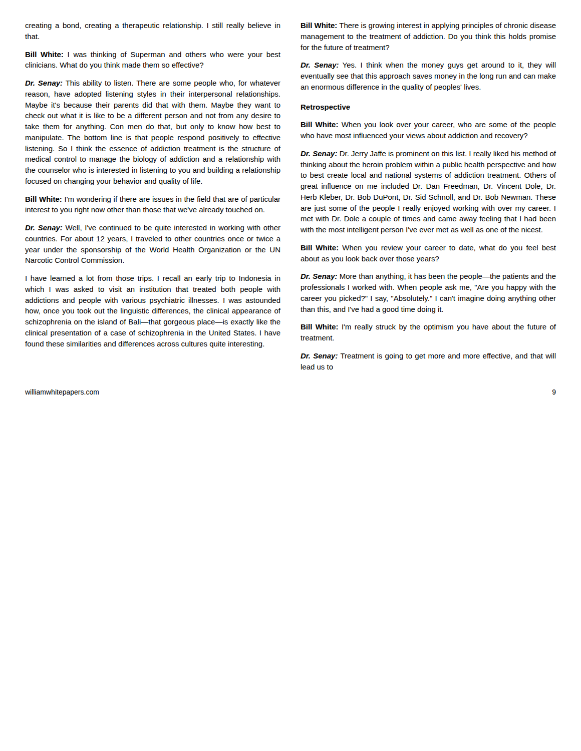creating a bond, creating a therapeutic relationship. I still really believe in that.
Bill White: I was thinking of Superman and others who were your best clinicians. What do you think made them so effective?
Dr. Senay: This ability to listen. There are some people who, for whatever reason, have adopted listening styles in their interpersonal relationships. Maybe it's because their parents did that with them. Maybe they want to check out what it is like to be a different person and not from any desire to take them for anything. Con men do that, but only to know how best to manipulate. The bottom line is that people respond positively to effective listening. So I think the essence of addiction treatment is the structure of medical control to manage the biology of addiction and a relationship with the counselor who is interested in listening to you and building a relationship focused on changing your behavior and quality of life.
Bill White: I'm wondering if there are issues in the field that are of particular interest to you right now other than those that we've already touched on.
Dr. Senay: Well, I've continued to be quite interested in working with other countries. For about 12 years, I traveled to other countries once or twice a year under the sponsorship of the World Health Organization or the UN Narcotic Control Commission.
I have learned a lot from those trips. I recall an early trip to Indonesia in which I was asked to visit an institution that treated both people with addictions and people with various psychiatric illnesses. I was astounded how, once you took out the linguistic differences, the clinical appearance of schizophrenia on the island of Bali—that gorgeous place—is exactly like the clinical presentation of a case of schizophrenia in the United States. I have found these similarities and differences across cultures quite interesting.
Bill White: There is growing interest in applying principles of chronic disease management to the treatment of addiction. Do you think this holds promise for the future of treatment?
Dr. Senay: Yes. I think when the money guys get around to it, they will eventually see that this approach saves money in the long run and can make an enormous difference in the quality of peoples' lives.
Retrospective
Bill White: When you look over your career, who are some of the people who have most influenced your views about addiction and recovery?
Dr. Senay: Dr. Jerry Jaffe is prominent on this list. I really liked his method of thinking about the heroin problem within a public health perspective and how to best create local and national systems of addiction treatment. Others of great influence on me included Dr. Dan Freedman, Dr. Vincent Dole, Dr. Herb Kleber, Dr. Bob DuPont, Dr. Sid Schnoll, and Dr. Bob Newman. These are just some of the people I really enjoyed working with over my career. I met with Dr. Dole a couple of times and came away feeling that I had been with the most intelligent person I've ever met as well as one of the nicest.
Bill White: When you review your career to date, what do you feel best about as you look back over those years?
Dr. Senay: More than anything, it has been the people—the patients and the professionals I worked with. When people ask me, "Are you happy with the career you picked?" I say, "Absolutely." I can't imagine doing anything other than this, and I've had a good time doing it.
Bill White: I'm really struck by the optimism you have about the future of treatment.
Dr. Senay: Treatment is going to get more and more effective, and that will lead us to
williamwhitepapers.com 9